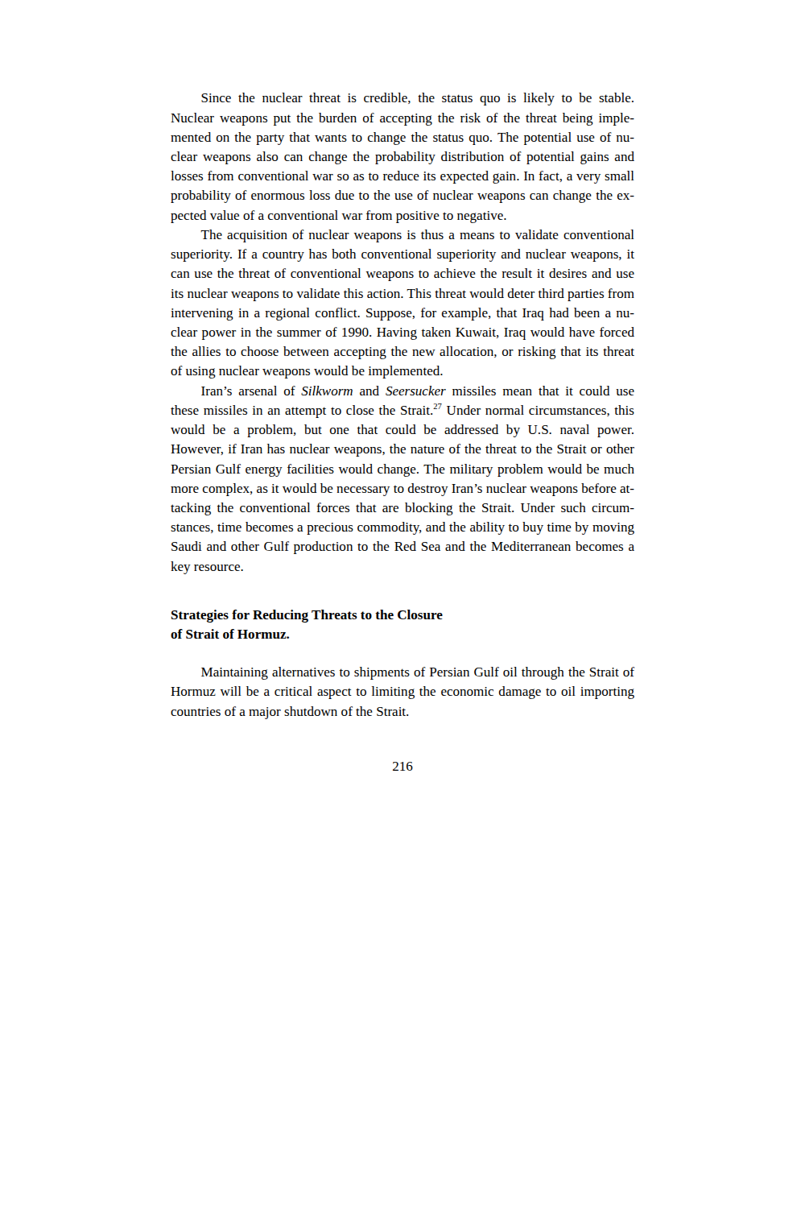Since the nuclear threat is credible, the status quo is likely to be stable. Nuclear weapons put the burden of accepting the risk of the threat being implemented on the party that wants to change the status quo. The potential use of nuclear weapons also can change the probability distribution of potential gains and losses from conventional war so as to reduce its expected gain. In fact, a very small probability of enormous loss due to the use of nuclear weapons can change the expected value of a conventional war from positive to negative.
The acquisition of nuclear weapons is thus a means to validate conventional superiority. If a country has both conventional superiority and nuclear weapons, it can use the threat of conventional weapons to achieve the result it desires and use its nuclear weapons to validate this action. This threat would deter third parties from intervening in a regional conflict. Suppose, for example, that Iraq had been a nuclear power in the summer of 1990. Having taken Kuwait, Iraq would have forced the allies to choose between accepting the new allocation, or risking that its threat of using nuclear weapons would be implemented.
Iran’s arsenal of Silkworm and Seersucker missiles mean that it could use these missiles in an attempt to close the Strait.27 Under normal circumstances, this would be a problem, but one that could be addressed by U.S. naval power. However, if Iran has nuclear weapons, the nature of the threat to the Strait or other Persian Gulf energy facilities would change. The military problem would be much more complex, as it would be necessary to destroy Iran’s nuclear weapons before attacking the conventional forces that are blocking the Strait. Under such circumstances, time becomes a precious commodity, and the ability to buy time by moving Saudi and other Gulf production to the Red Sea and the Mediterranean becomes a key resource.
Strategies for Reducing Threats to the Closure
of Strait of Hormuz.
Maintaining alternatives to shipments of Persian Gulf oil through the Strait of Hormuz will be a critical aspect to limiting the economic damage to oil importing countries of a major shutdown of the Strait.
216